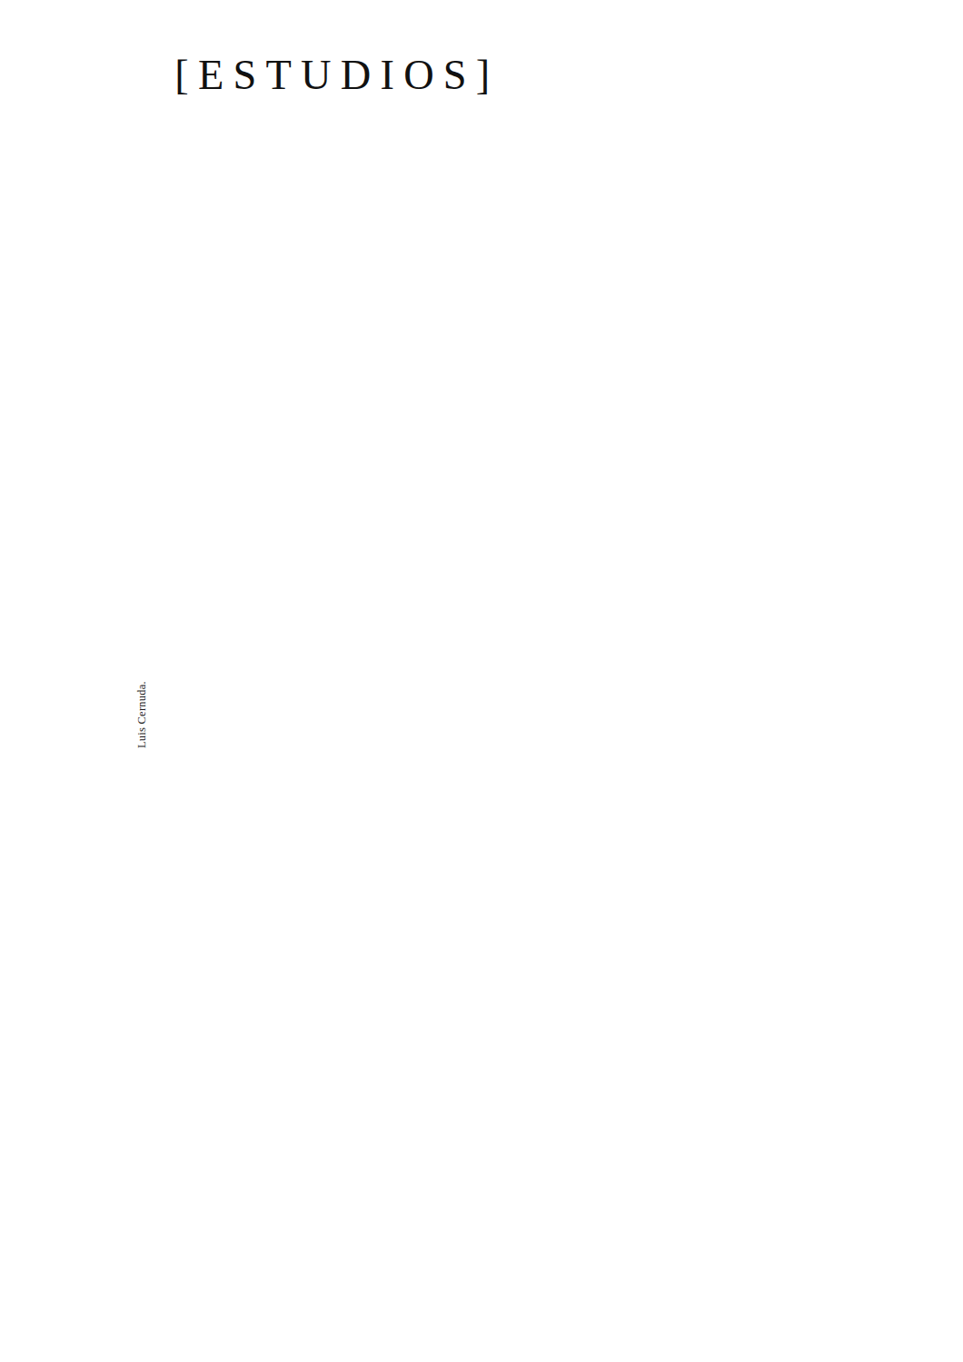[ESTUDIOS]
Luis Cernuda.